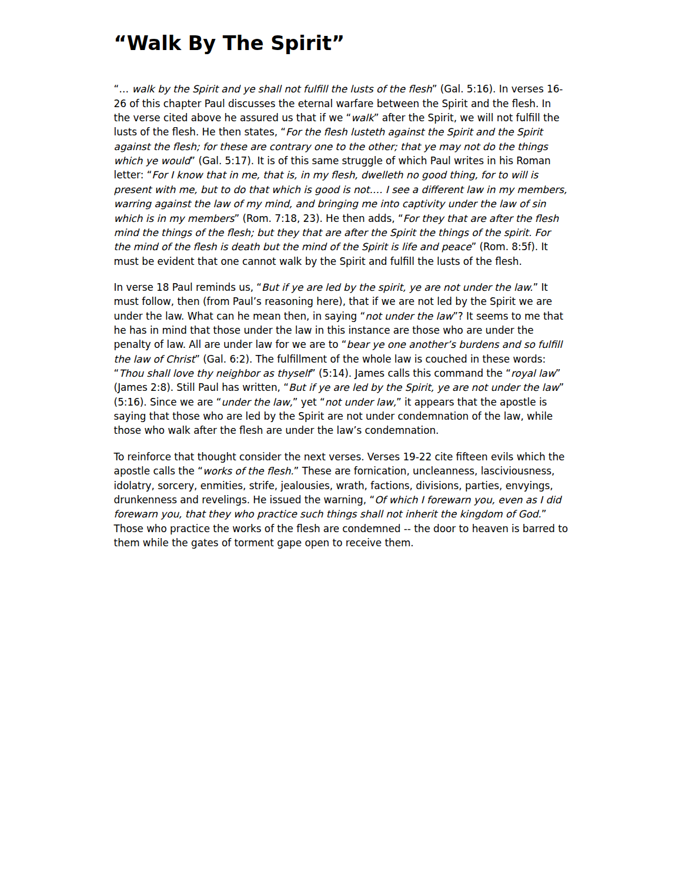“Walk By The Spirit”
“… walk by the Spirit and ye shall not fulfill the lusts of the flesh” (Gal. 5:16). In verses 16-26 of this chapter Paul discusses the eternal warfare between the Spirit and the flesh. In the verse cited above he assured us that if we “walk” after the Spirit, we will not fulfill the lusts of the flesh. He then states, “For the flesh lusteth against the Spirit and the Spirit against the flesh; for these are contrary one to the other; that ye may not do the things which ye would” (Gal. 5:17). It is of this same struggle of which Paul writes in his Roman letter: “For I know that in me, that is, in my flesh, dwelleth no good thing, for to will is present with me, but to do that which is good is not.… I see a different law in my members, warring against the law of my mind, and bringing me into captivity under the law of sin which is in my members” (Rom. 7:18, 23). He then adds, “For they that are after the flesh mind the things of the flesh; but they that are after the Spirit the things of the spirit. For the mind of the flesh is death but the mind of the Spirit is life and peace” (Rom. 8:5f). It must be evident that one cannot walk by the Spirit and fulfill the lusts of the flesh.
In verse 18 Paul reminds us, “But if ye are led by the spirit, ye are not under the law.” It must follow, then (from Paul’s reasoning here), that if we are not led by the Spirit we are under the law. What can he mean then, in saying “not under the law”? It seems to me that he has in mind that those under the law in this instance are those who are under the penalty of law. All are under law for we are to “bear ye one another’s burdens and so fulfill the law of Christ” (Gal. 6:2). The fulfillment of the whole law is couched in these words: “Thou shall love thy neighbor as thyself” (5:14). James calls this command the “royal law” (James 2:8). Still Paul has written, “But if ye are led by the Spirit, ye are not under the law” (5:16). Since we are “under the law,” yet “not under law,” it appears that the apostle is saying that those who are led by the Spirit are not under condemnation of the law, while those who walk after the flesh are under the law’s condemnation.
To reinforce that thought consider the next verses. Verses 19-22 cite fifteen evils which the apostle calls the “works of the flesh.” These are fornication, uncleanness, lasciviousness, idolatry, sorcery, enmities, strife, jealousies, wrath, factions, divisions, parties, envyings, drunkenness and revelings. He issued the warning, “Of which I forewarn you, even as I did forewarn you, that they who practice such things shall not inherit the kingdom of God.” Those who practice the works of the flesh are condemned -- the door to heaven is barred to them while the gates of torment gape open to receive them.